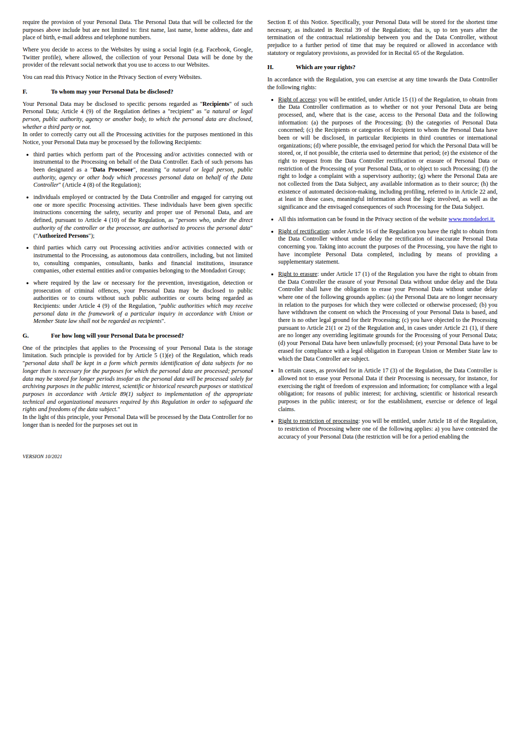require the provision of your Personal Data. The Personal Data that will be collected for the purposes above include but are not limited to: first name, last name, home address, date and place of birth, e-mail address and telephone numbers.
Where you decide to access to the Websites by using a social login (e.g. Facebook, Google, Twitter profile), where allowed, the collection of your Personal Data will be done by the provider of the relevant social network that you use to access to our Websites.
You can read this Privacy Notice in the Privacy Section of every Websites.
F. To whom may your Personal Data be disclosed?
Your Personal Data may be disclosed to specific persons regarded as "Recipients" of such Personal Data; Article 4 (9) of the Regulation defines a "recipient" as "a natural or legal person, public authority, agency or another body, to which the personal data are disclosed, whether a third party or not.
In order to correctly carry out all the Processing activities for the purposes mentioned in this Notice, your Personal Data may be processed by the following Recipients:
third parties which perform part of the Processing and/or activities connected with or instrumental to the Processing on behalf of the Data Controller. Each of such persons has been designated as a "Data Processor", meaning "a natural or legal person, public authority, agency or other body which processes personal data on behalf of the Data Controller" (Article 4 (8) of the Regulation);
individuals employed or contracted by the Data Controller and engaged for carrying out one or more specific Processing activities. These individuals have been given specific instructions concerning the safety, security and proper use of Personal Data, and are defined, pursuant to Article 4 (10) of the Regulation, as "persons who, under the direct authority of the controller or the processor, are authorised to process the personal data" ("Authorized Persons");
third parties which carry out Processing activities and/or activities connected with or instrumental to the Processing, as autonomous data controllers, including, but not limited to, consulting companies, consultants, banks and financial institutions, insurance companies, other external entities and/or companies belonging to the Mondadori Group;
where required by the law or necessary for the prevention, investigation, detection or prosecution of criminal offences, your Personal Data may be disclosed to public authorities or to courts without such public authorities or courts being regarded as Recipients: under Article 4 (9) of the Regulation, "public authorities which may receive personal data in the framework of a particular inquiry in accordance with Union or Member State law shall not be regarded as recipients".
G. For how long will your Personal Data be processed?
One of the principles that applies to the Processing of your Personal Data is the storage limitation. Such principle is provided for by Article 5 (1)(e) of the Regulation, which reads "personal data shall be kept in a form which permits identification of data subjects for no longer than is necessary for the purposes for which the personal data are processed; personal data may be stored for longer periods insofar as the personal data will be processed solely for archiving purposes in the public interest, scientific or historical research purposes or statistical purposes in accordance with Article 89(1) subject to implementation of the appropriate technical and organizational measures required by this Regulation in order to safeguard the rights and freedoms of the data subject."
In the light of this principle, your Personal Data will be processed by the Data Controller for no longer than is needed for the purposes set out in
Section E of this Notice. Specifically, your Personal Data will be stored for the shortest time necessary, as indicated in Recital 39 of the Regulation; that is, up to ten years after the termination of the contractual relationship between you and the Data Controller, without prejudice to a further period of time that may be required or allowed in accordance with statutory or regulatory provisions, as provided for in Recital 65 of the Regulation.
H. Which are your rights?
In accordance with the Regulation, you can exercise at any time towards the Data Controller the following rights:
Right of access: you will be entitled, under Article 15 (1) of the Regulation, to obtain from the Data Controller confirmation as to whether or not your Personal Data are being processed, and, where that is the case, access to the Personal Data and the following information: (a) the purposes of the Processing; (b) the categories of Personal Data concerned; (c) the Recipients or categories of Recipient to whom the Personal Data have been or will be disclosed, in particular Recipients in third countries or international organizations; (d) where possible, the envisaged period for which the Personal Data will be stored, or, if not possible, the criteria used to determine that period; (e) the existence of the right to request from the Data Controller rectification or erasure of Personal Data or restriction of the Processing of your Personal Data, or to object to such Processing; (f) the right to lodge a complaint with a supervisory authority; (g) where the Personal Data are not collected from the Data Subject, any available information as to their source; (h) the existence of automated decision-making, including profiling, referred to in Article 22 and, at least in those cases, meaningful information about the logic involved, as well as the significance and the envisaged consequences of such Processing for the Data Subject.
All this information can be found in the Privacy section of the website www.mondadori.it.
Right of rectification: under Article 16 of the Regulation you have the right to obtain from the Data Controller without undue delay the rectification of inaccurate Personal Data concerning you. Taking into account the purposes of the Processing, you have the right to have incomplete Personal Data completed, including by means of providing a supplementary statement.
Right to erasure: under Article 17 (1) of the Regulation you have the right to obtain from the Data Controller the erasure of your Personal Data without undue delay and the Data Controller shall have the obligation to erase your Personal Data without undue delay where one of the following grounds applies: (a) the Personal Data are no longer necessary in relation to the purposes for which they were collected or otherwise processed; (b) you have withdrawn the consent on which the Processing of your Personal Data is based, and there is no other legal ground for their Processing; (c) you have objected to the Processing pursuant to Article 21(1 or 2) of the Regulation and, in cases under Article 21 (1), if there are no longer any overriding legitimate grounds for the Processing of your Personal Data; (d) your Personal Data have been unlawfully processed; (e) your Personal Data have to be erased for compliance with a legal obligation in European Union or Member State law to which the Data Controller are subject.
In certain cases, as provided for in Article 17 (3) of the Regulation, the Data Controller is allowed not to erase your Personal Data if their Processing is necessary, for instance, for exercising the right of freedom of expression and information; for compliance with a legal obligation; for reasons of public interest; for archiving, scientific or historical research purposes in the public interest; or for the establishment, exercise or defence of legal claims.
Right to restriction of processing: you will be entitled, under Article 18 of the Regulation, to restriction of Processing where one of the following applies: a) you have contested the accuracy of your Personal Data (the restriction will be for a period enabling the
VERSION 10/2021